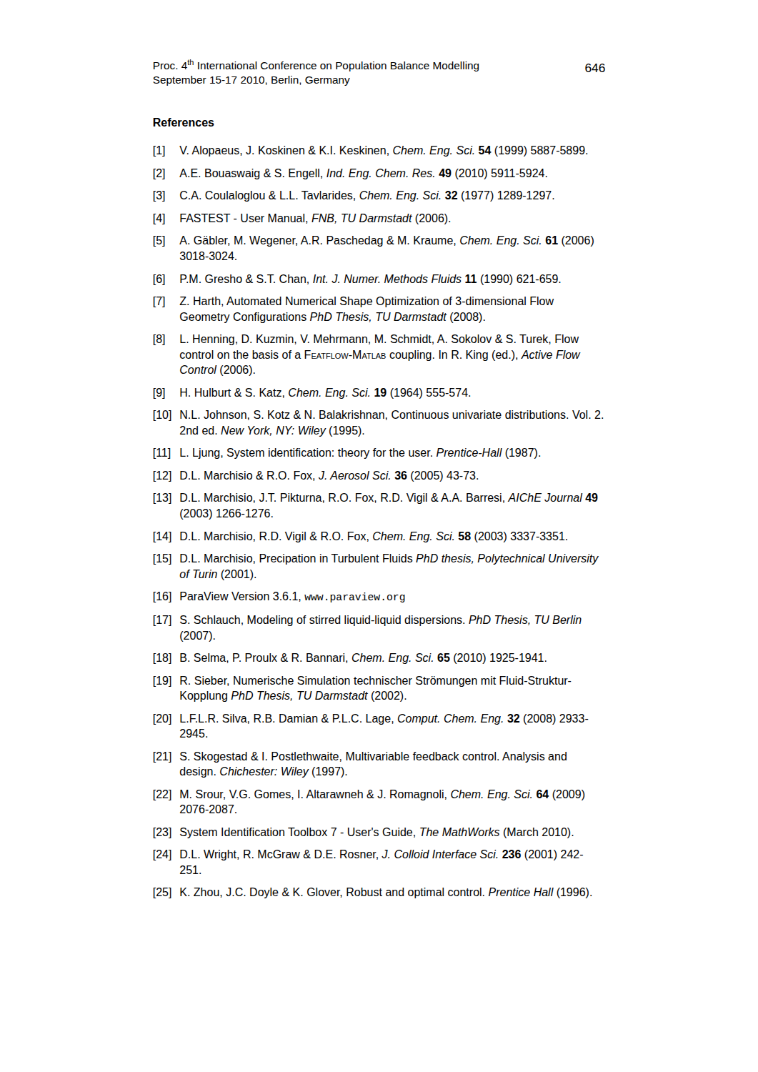Proc. 4th International Conference on Population Balance Modelling
September 15-17 2010, Berlin, Germany
646
References
[1] V. Alopaeus, J. Koskinen & K.I. Keskinen, Chem. Eng. Sci. 54 (1999) 5887-5899.
[2] A.E. Bouaswaig & S. Engell, Ind. Eng. Chem. Res. 49 (2010) 5911-5924.
[3] C.A. Coulaloglou & L.L. Tavlarides, Chem. Eng. Sci. 32 (1977) 1289-1297.
[4] FASTEST - User Manual, FNB, TU Darmstadt (2006).
[5] A. Gäbler, M. Wegener, A.R. Paschedag & M. Kraume, Chem. Eng. Sci. 61 (2006) 3018-3024.
[6] P.M. Gresho & S.T. Chan, Int. J. Numer. Methods Fluids 11 (1990) 621-659.
[7] Z. Harth, Automated Numerical Shape Optimization of 3-dimensional Flow Geometry Configurations PhD Thesis, TU Darmstadt (2008).
[8] L. Henning, D. Kuzmin, V. Mehrmann, M. Schmidt, A. Sokolov & S. Turek, Flow control on the basis of a Featflow-Matlab coupling. In R. King (ed.), Active Flow Control (2006).
[9] H. Hulburt & S. Katz, Chem. Eng. Sci. 19 (1964) 555-574.
[10] N.L. Johnson, S. Kotz & N. Balakrishnan, Continuous univariate distributions. Vol. 2. 2nd ed. New York, NY: Wiley (1995).
[11] L. Ljung, System identification: theory for the user. Prentice-Hall (1987).
[12] D.L. Marchisio & R.O. Fox, J. Aerosol Sci. 36 (2005) 43-73.
[13] D.L. Marchisio, J.T. Pikturna, R.O. Fox, R.D. Vigil & A.A. Barresi, AIChE Journal 49 (2003) 1266-1276.
[14] D.L. Marchisio, R.D. Vigil & R.O. Fox, Chem. Eng. Sci. 58 (2003) 3337-3351.
[15] D.L. Marchisio, Precipation in Turbulent Fluids PhD thesis, Polytechnical University of Turin (2001).
[16] ParaView Version 3.6.1, www.paraview.org
[17] S. Schlauch, Modeling of stirred liquid-liquid dispersions. PhD Thesis, TU Berlin (2007).
[18] B. Selma, P. Proulx & R. Bannari, Chem. Eng. Sci. 65 (2010) 1925-1941.
[19] R. Sieber, Numerische Simulation technischer Strömungen mit Fluid-Struktur-Kopplung PhD Thesis, TU Darmstadt (2002).
[20] L.F.L.R. Silva, R.B. Damian & P.L.C. Lage, Comput. Chem. Eng. 32 (2008) 2933-2945.
[21] S. Skogestad & I. Postlethwaite, Multivariable feedback control. Analysis and design. Chichester: Wiley (1997).
[22] M. Srour, V.G. Gomes, I. Altarawneh & J. Romagnoli, Chem. Eng. Sci. 64 (2009) 2076-2087.
[23] System Identification Toolbox 7 - User's Guide, The MathWorks (March 2010).
[24] D.L. Wright, R. McGraw & D.E. Rosner, J. Colloid Interface Sci. 236 (2001) 242-251.
[25] K. Zhou, J.C. Doyle & K. Glover, Robust and optimal control. Prentice Hall (1996).